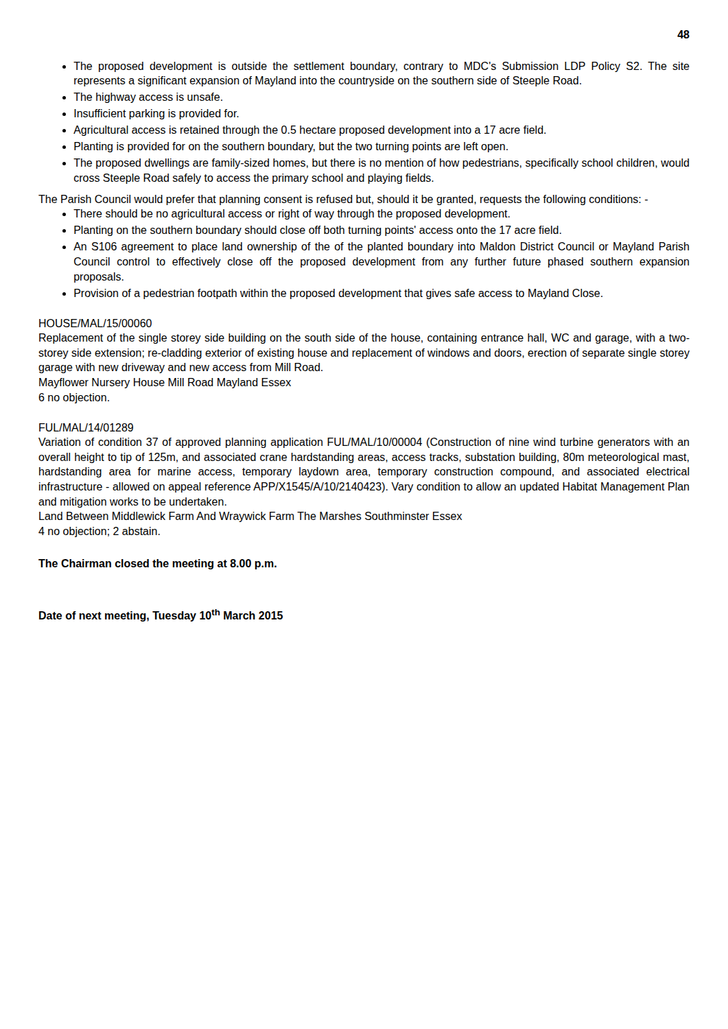48
The proposed development is outside the settlement boundary, contrary to MDC's Submission LDP Policy S2. The site represents a significant expansion of Mayland into the countryside on the southern side of Steeple Road.
The highway access is unsafe.
Insufficient parking is provided for.
Agricultural access is retained through the 0.5 hectare proposed development into a 17 acre field.
Planting is provided for on the southern boundary, but the two turning points are left open.
The proposed dwellings are family-sized homes, but there is no mention of how pedestrians, specifically school children, would cross Steeple Road safely to access the primary school and playing fields.
The Parish Council would prefer that planning consent is refused but, should it be granted, requests the following conditions: -
There should be no agricultural access or right of way through the proposed development.
Planting on the southern boundary should close off both turning points' access onto the 17 acre field.
An S106 agreement to place land ownership of the of the planted boundary into Maldon District Council or Mayland Parish Council control to effectively close off the proposed development from any further future phased southern expansion proposals.
Provision of a pedestrian footpath within the proposed development that gives safe access to Mayland Close.
HOUSE/MAL/15/00060
Replacement of the single storey side building on the south side of the house, containing entrance hall, WC and garage, with a two-storey side extension; re-cladding exterior of existing house and replacement of windows and doors, erection of separate single storey garage with new driveway and new access from Mill Road.
Mayflower Nursery House Mill Road Mayland Essex
6 no objection.
FUL/MAL/14/01289
Variation of condition 37 of approved planning application FUL/MAL/10/00004 (Construction of nine wind turbine generators with an overall height to tip of 125m, and associated crane hardstanding areas, access tracks, substation building, 80m meteorological mast, hardstanding area for marine access, temporary laydown area, temporary construction compound, and associated electrical infrastructure - allowed on appeal reference APP/X1545/A/10/2140423). Vary condition to allow an updated Habitat Management Plan and mitigation works to be undertaken.
Land Between Middlewick Farm And Wraywick Farm The Marshes Southminster Essex
4 no objection; 2 abstain.
The Chairman closed the meeting at 8.00 p.m.
Date of next meeting, Tuesday 10th March 2015